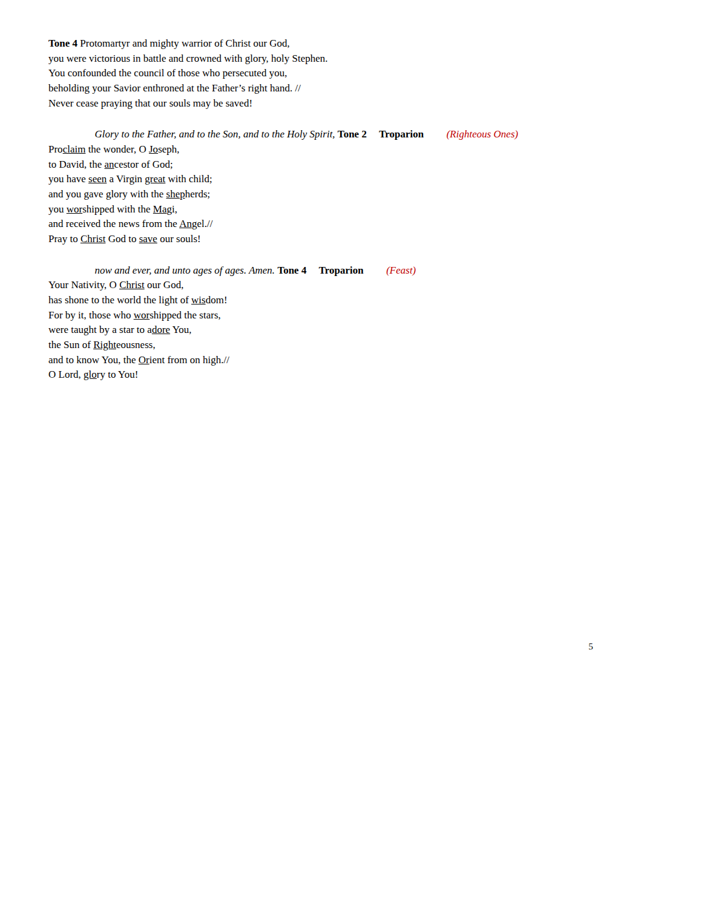Tone 4 Protomartyr and mighty warrior of Christ our God,
you were victorious in battle and crowned with glory, holy Stephen.
You confounded the council of those who persecuted you,
beholding your Savior enthroned at the Father’s right hand. //
Never cease praying that our souls may be saved!
Glory to the Father, and to the Son, and to the Holy Spirit, Tone 2 Troparion (Righteous Ones)
Proclaim the wonder, O Joseph,
to David, the ancestor of God;
you have seen a Virgin great with child;
and you gave glory with the shepherds;
you worshipped with the Magi,
and received the news from the Angel.//
Pray to Christ God to save our souls!
now and ever, and unto ages of ages. Amen. Tone 4 Troparion (Feast)
Your Nativity, O Christ our God,
has shone to the world the light of wisdom!
For by it, those who worshipped the stars,
were taught by a star to adore You,
the Sun of Righteousness,
and to know You, the Orient from on high.//
O Lord, glory to You!
5